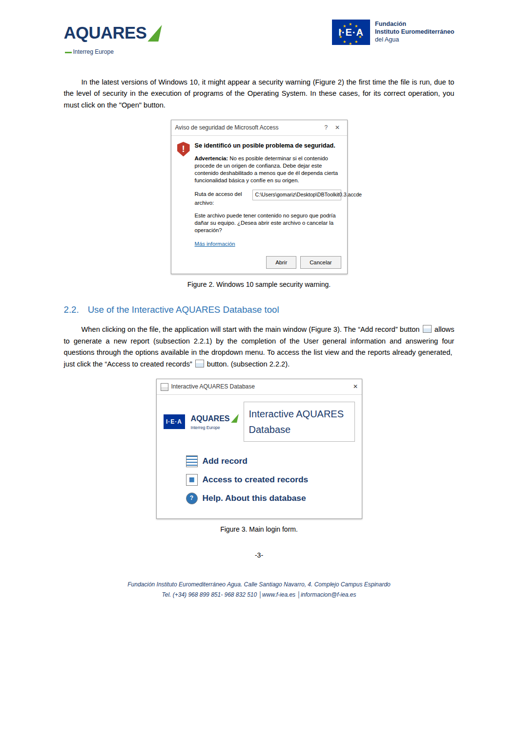AQUARES
Interreg Europe
★ ★ ★ ★ ★ ★ ★ ★ ★ ★
I·E·A
Fundación
Instituto Euromediterráneo
del Agua
In the latest versions of Windows 10, it might appear a security warning (Figure 2) the first time the file is run, due to the level of security in the execution of programs of the Operating System. In these cases, for its correct operation, you must click on the "Open" button.
Aviso de seguridad de Microsoft Access ? ✕
Se identificó un posible problema de seguridad.
Advertencia: No es posible determinar si el contenido procede de un origen de confianza. Debe dejar este contenido deshabilitado a menos que de él dependa cierta funcionalidad básica y confíe en su origen.
Ruta de acceso del archivo: C:\Users\gomariz\Desktop\DBToolkit0.3.accde
Este archivo puede tener contenido no seguro que podría dañar su equipo. ¿Desea abrir este archivo o cancelar la operación?
Más información
Abrir Cancelar
Figure 2. Windows 10 sample security warning.
2.2. Use of the Interactive AQUARES Database tool
When clicking on the file, the application will start with the main window (Figure 3). The “Add record” button allows to generate a new report (subsection 2.2.1) by the completion of the User general information and answering four questions through the options available in the dropdown menu. To access the list view and the reports already generated, just click the “Access to created records” button. (subsection 2.2.2).
Interactive AQUARES Database ✕
I·E·A
AQUARES
Interreg Europe
Interactive AQUARES Database
Add record
▦Access to created records
?Help. About this database
Figure 3. Main login form.
-3-
Fundación Instituto Euromediterráneo Agua. Calle Santiago Navarro, 4. Complejo Campus Espinardo
Tel. (+34) 968 899 851- 968 832 510 │www.f-iea.es │informacion@f-iea.es